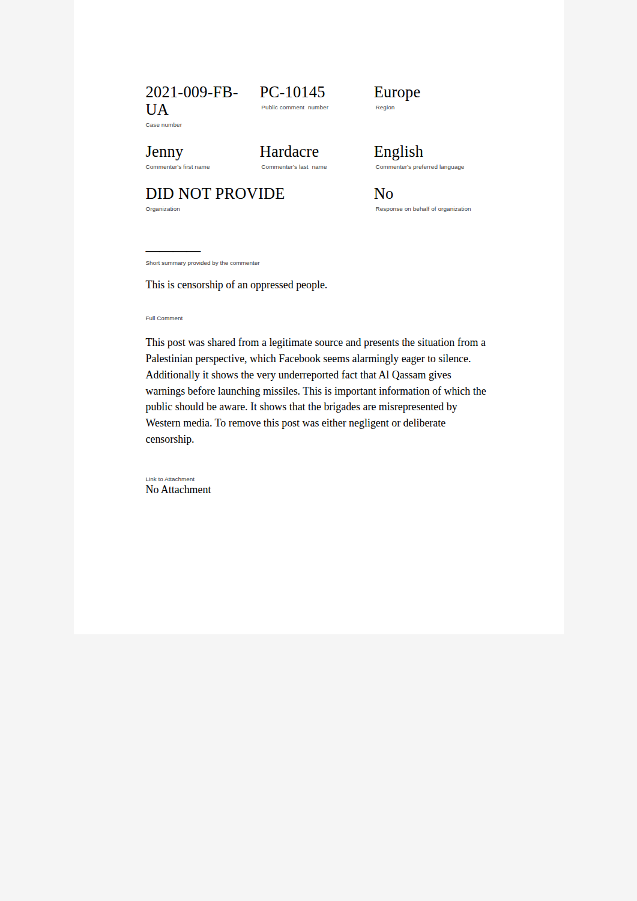| 2021-009-FB-UA Case number | PC-10145 Public comment number | Europe Region |
| Jenny Commenter's first name | Hardacre Commenter's last name | English Commenter's preferred language |
| DID NOT PROVIDE Organization | No Response on behalf of organization |
————
Short summary provided by the commenter
This is censorship of an oppressed people.
Full Comment
This post was shared from a legitimate source and presents the situation from a Palestinian perspective, which Facebook seems alarmingly eager to silence. Additionally it shows the very underreported fact that Al Qassam gives warnings before launching missiles. This is important information of which the public should be aware. It shows that the brigades are misrepresented by Western media. To remove this post was either negligent or deliberate censorship.
Link to Attachment
No Attachment